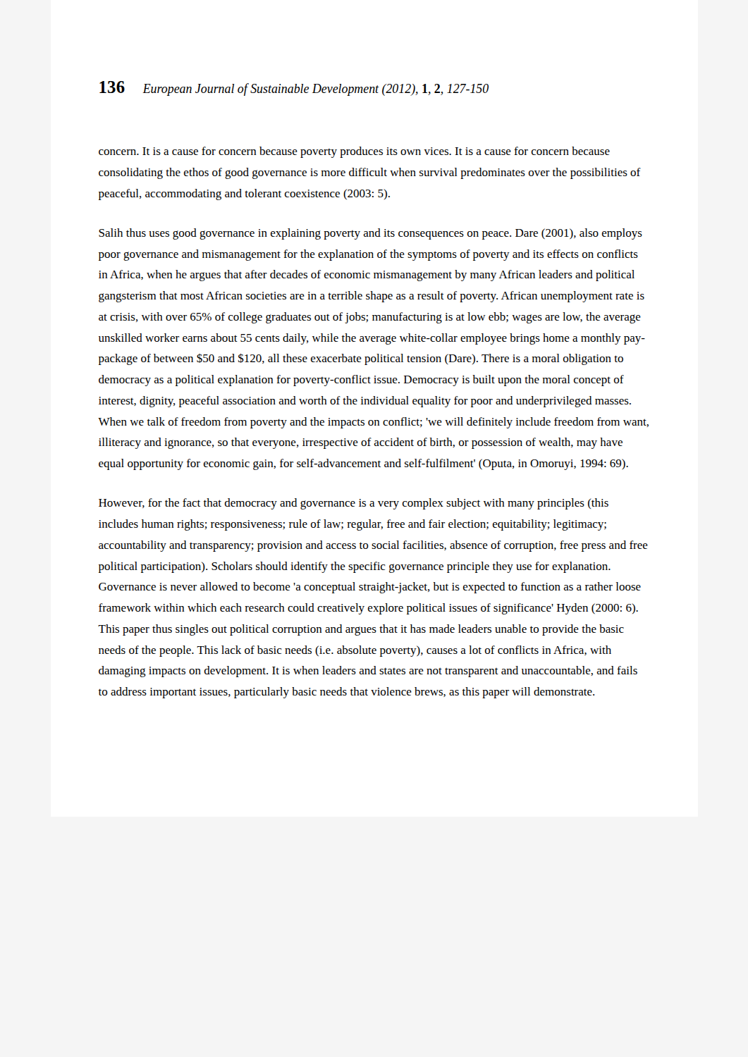136 European Journal of Sustainable Development (2012), 1, 2, 127-150
concern. It is a cause for concern because poverty produces its own vices. It is a cause for concern because consolidating the ethos of good governance is more difficult when survival predominates over the possibilities of peaceful, accommodating and tolerant coexistence (2003: 5).
Salih thus uses good governance in explaining poverty and its consequences on peace. Dare (2001), also employs poor governance and mismanagement for the explanation of the symptoms of poverty and its effects on conflicts in Africa, when he argues that after decades of economic mismanagement by many African leaders and political gangsterism that most African societies are in a terrible shape as a result of poverty. African unemployment rate is at crisis, with over 65% of college graduates out of jobs; manufacturing is at low ebb; wages are low, the average unskilled worker earns about 55 cents daily, while the average white-collar employee brings home a monthly pay-package of between $50 and $120, all these exacerbate political tension (Dare). There is a moral obligation to democracy as a political explanation for poverty-conflict issue. Democracy is built upon the moral concept of interest, dignity, peaceful association and worth of the individual equality for poor and underprivileged masses. When we talk of freedom from poverty and the impacts on conflict; 'we will definitely include freedom from want, illiteracy and ignorance, so that everyone, irrespective of accident of birth, or possession of wealth, may have equal opportunity for economic gain, for self-advancement and self-fulfilment' (Oputa, in Omoruyi, 1994: 69).
However, for the fact that democracy and governance is a very complex subject with many principles (this includes human rights; responsiveness; rule of law; regular, free and fair election; equitability; legitimacy; accountability and transparency; provision and access to social facilities, absence of corruption, free press and free political participation). Scholars should identify the specific governance principle they use for explanation. Governance is never allowed to become 'a conceptual straight-jacket, but is expected to function as a rather loose framework within which each research could creatively explore political issues of significance' Hyden (2000: 6). This paper thus singles out political corruption and argues that it has made leaders unable to provide the basic needs of the people. This lack of basic needs (i.e. absolute poverty), causes a lot of conflicts in Africa, with damaging impacts on development. It is when leaders and states are not transparent and unaccountable, and fails to address important issues, particularly basic needs that violence brews, as this paper will demonstrate.